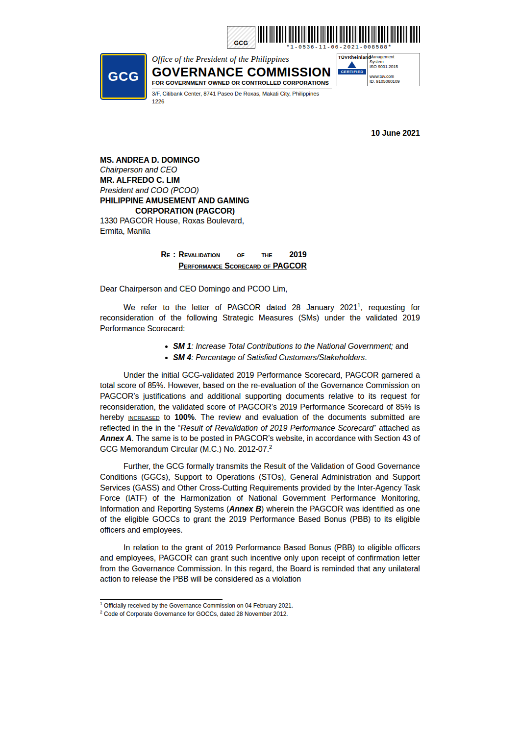GCG
*1-0536-11-06-2021-008588*
GCG
Office of the President of the Philippines
GOVERNANCE COMMISSION
FOR GOVERNMENT OWNED OR CONTROLLED CORPORATIONS
3/F, Citibank Center, 8741 Paseo De Roxas, Makati City, Philippines 1226
TÜVRheinland
CERTIFIED
Management
System
ISO 9001:2015
www.tuv.com
ID. 9105080109
10 June 2021
MS. ANDREA D. DOMINGO
Chairperson and CEO
MR. ALFREDO C. LIM
President and COO (PCOO)
PHILIPPINE AMUSEMENT AND GAMING
CORPORATION (PAGCOR)
1330 PAGCOR House, Roxas Boulevard,
Ermita, Manila
Re : Revalidation of the 2019 Performance Scorecard of PAGCOR
Dear Chairperson and CEO Domingo and PCOO Lim,
We refer to the letter of PAGCOR dated 28 January 20211, requesting for reconsideration of the following Strategic Measures (SMs) under the validated 2019 Performance Scorecard:
SM 1: Increase Total Contributions to the National Government; and
SM 4: Percentage of Satisfied Customers/Stakeholders.
Under the initial GCG-validated 2019 Performance Scorecard, PAGCOR garnered a total score of 85%. However, based on the re-evaluation of the Governance Commission on PAGCOR’s justifications and additional supporting documents relative to its request for reconsideration, the validated score of PAGCOR’s 2019 Performance Scorecard of 85% is hereby increased to 100%. The review and evaluation of the documents submitted are reflected in the in the “Result of Revalidation of 2019 Performance Scorecard” attached as Annex A. The same is to be posted in PAGCOR’s website, in accordance with Section 43 of GCG Memorandum Circular (M.C.) No. 2012-07.2
Further, the GCG formally transmits the Result of the Validation of Good Governance Conditions (GGCs), Support to Operations (STOs), General Administration and Support Services (GASS) and Other Cross-Cutting Requirements provided by the Inter-Agency Task Force (IATF) of the Harmonization of National Government Performance Monitoring, Information and Reporting Systems (Annex B) wherein the PAGCOR was identified as one of the eligible GOCCs to grant the 2019 Performance Based Bonus (PBB) to its eligible officers and employees.
In relation to the grant of 2019 Performance Based Bonus (PBB) to eligible officers and employees, PAGCOR can grant such incentive only upon receipt of confirmation letter from the Governance Commission. In this regard, the Board is reminded that any unilateral action to release the PBB will be considered as a violation
1 Officially received by the Governance Commission on 04 February 2021.
2 Code of Corporate Governance for GOCCs, dated 28 November 2012.